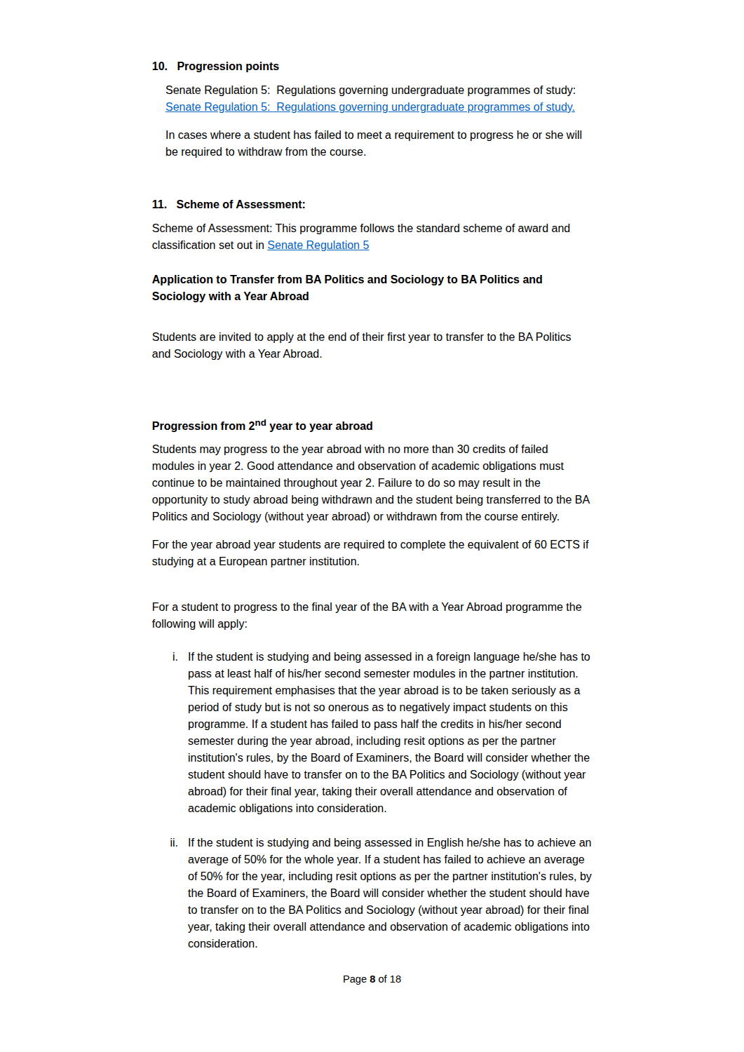10. Progression points
Senate Regulation 5: Regulations governing undergraduate programmes of study:
Senate Regulation 5: Regulations governing undergraduate programmes of study.
In cases where a student has failed to meet a requirement to progress he or she will be required to withdraw from the course.
11. Scheme of Assessment:
Scheme of Assessment: This programme follows the standard scheme of award and classification set out in Senate Regulation 5
Application to Transfer from BA Politics and Sociology to BA Politics and Sociology with a Year Abroad
Students are invited to apply at the end of their first year to transfer to the BA Politics and Sociology with a Year Abroad.
Progression from 2nd year to year abroad
Students may progress to the year abroad with no more than 30 credits of failed modules in year 2. Good attendance and observation of academic obligations must continue to be maintained throughout year 2. Failure to do so may result in the opportunity to study abroad being withdrawn and the student being transferred to the BA Politics and Sociology (without year abroad) or withdrawn from the course entirely.
For the year abroad year students are required to complete the equivalent of 60 ECTS if studying at a European partner institution.
For a student to progress to the final year of the BA with a Year Abroad programme the following will apply:
If the student is studying and being assessed in a foreign language he/she has to pass at least half of his/her second semester modules in the partner institution. This requirement emphasises that the year abroad is to be taken seriously as a period of study but is not so onerous as to negatively impact students on this programme. If a student has failed to pass half the credits in his/her second semester during the year abroad, including resit options as per the partner institution's rules, by the Board of Examiners, the Board will consider whether the student should have to transfer on to the BA Politics and Sociology (without year abroad) for their final year, taking their overall attendance and observation of academic obligations into consideration.
If the student is studying and being assessed in English he/she has to achieve an average of 50% for the whole year. If a student has failed to achieve an average of 50% for the year, including resit options as per the partner institution's rules, by the Board of Examiners, the Board will consider whether the student should have to transfer on to the BA Politics and Sociology (without year abroad) for their final year, taking their overall attendance and observation of academic obligations into consideration.
Page 8 of 18